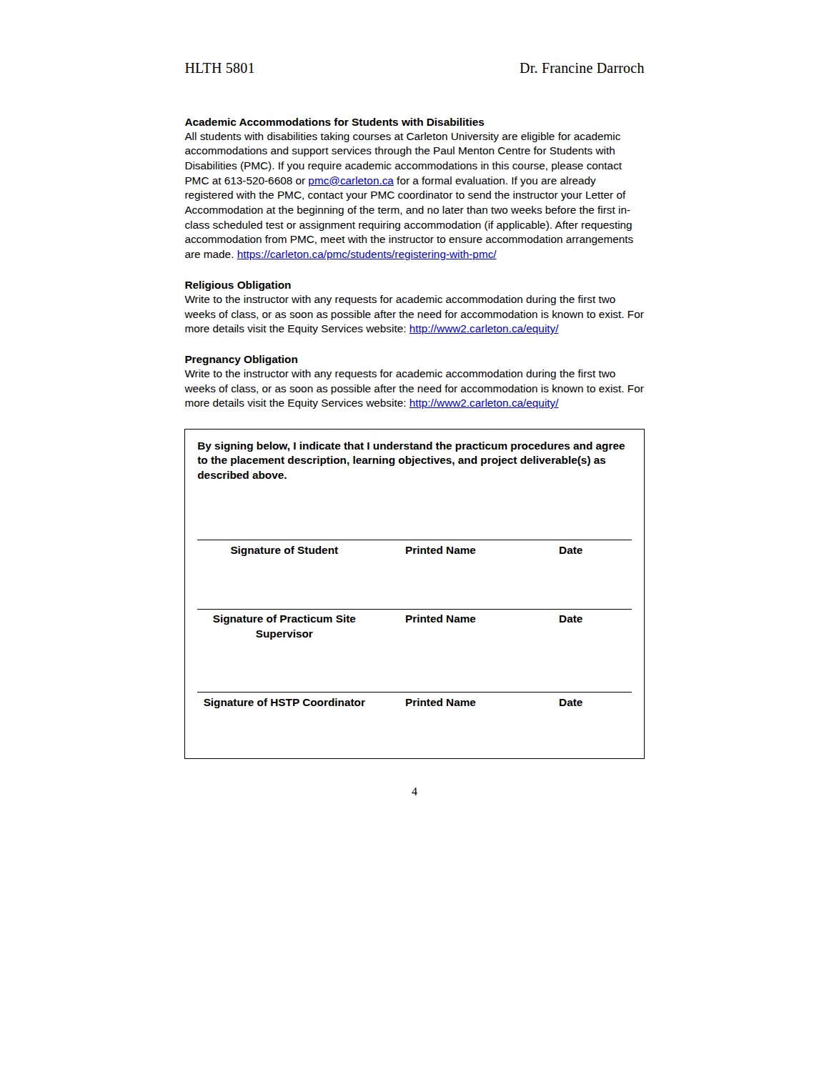HLTH 5801 Dr. Francine Darroch
Academic Accommodations for Students with Disabilities
All students with disabilities taking courses at Carleton University are eligible for academic accommodations and support services through the Paul Menton Centre for Students with Disabilities (PMC). If you require academic accommodations in this course, please contact PMC at 613-520-6608 or pmc@carleton.ca for a formal evaluation. If you are already registered with the PMC, contact your PMC coordinator to send the instructor your Letter of Accommodation at the beginning of the term, and no later than two weeks before the first in-class scheduled test or assignment requiring accommodation (if applicable). After requesting accommodation from PMC, meet with the instructor to ensure accommodation arrangements are made. https://carleton.ca/pmc/students/registering-with-pmc/
Religious Obligation
Write to the instructor with any requests for academic accommodation during the first two weeks of class, or as soon as possible after the need for accommodation is known to exist. For more details visit the Equity Services website: http://www2.carleton.ca/equity/
Pregnancy Obligation
Write to the instructor with any requests for academic accommodation during the first two weeks of class, or as soon as possible after the need for accommodation is known to exist. For more details visit the Equity Services website: http://www2.carleton.ca/equity/
By signing below, I indicate that I understand the practicum procedures and agree to the placement description, learning objectives, and project deliverable(s) as described above.
Signature of Student Printed Name Date
Signature of Practicum Site Supervisor Printed Name Date
Signature of HSTP Coordinator Printed Name Date
4